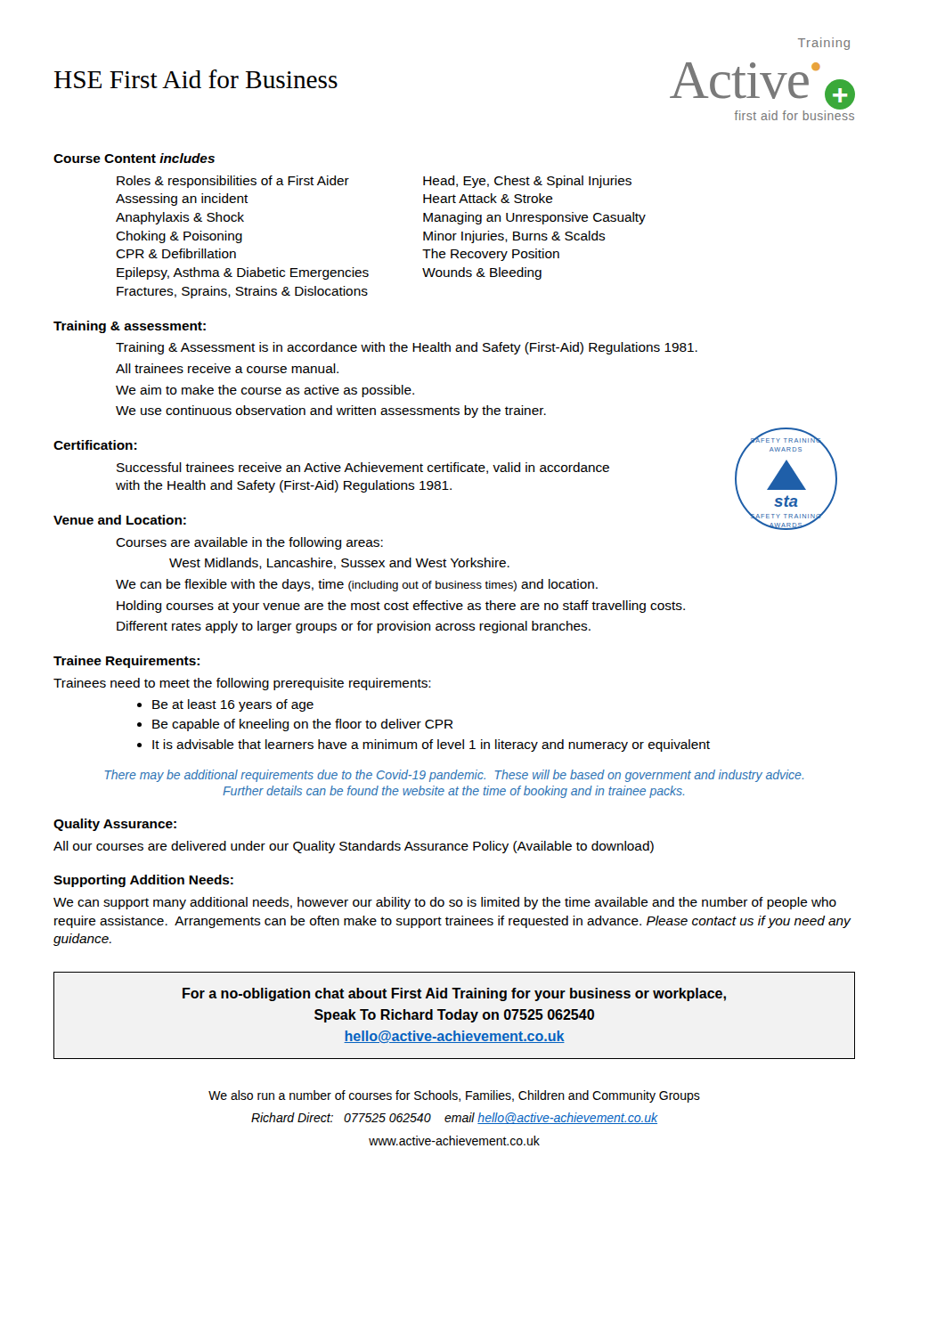HSE First Aid for Business
Training
Active•+
first aid for business
Course Content includes
| Roles & responsibilities of a First Aider | Head, Eye, Chest & Spinal Injuries |
| Assessing an incident | Heart Attack & Stroke |
| Anaphylaxis & Shock | Managing an Unresponsive Casualty |
| Choking & Poisoning | Minor Injuries, Burns & Scalds |
| CPR & Defibrillation | The Recovery Position |
| Epilepsy, Asthma & Diabetic Emergencies | Wounds & Bleeding |
| Fractures, Sprains, Strains & Dislocations | |
Training & assessment:
Training & Assessment is in accordance with the Health and Safety (First-Aid) Regulations 1981.
All trainees receive a course manual.
We aim to make the course as active as possible.
We use continuous observation and written assessments by the trainer.
Certification:
Successful trainees receive an Active Achievement certificate, valid in accordance
with the Health and Safety (First-Aid) Regulations 1981.
SAFETY TRAINING AWARDS
sta
SAFETY TRAINING AWARDS
Venue and Location:
Courses are available in the following areas:
West Midlands, Lancashire, Sussex and West Yorkshire.
We can be flexible with the days, time (including out of business times) and location.
Holding courses at your venue are the most cost effective as there are no staff travelling costs.
Different rates apply to larger groups or for provision across regional branches.
Trainee Requirements:
Trainees need to meet the following prerequisite requirements:
Be at least 16 years of age
Be capable of kneeling on the floor to deliver CPR
It is advisable that learners have a minimum of level 1 in literacy and numeracy or equivalent
There may be additional requirements due to the Covid-19 pandemic. These will be based on government and industry advice.
Further details can be found the website at the time of booking and in trainee packs.
Quality Assurance:
All our courses are delivered under our Quality Standards Assurance Policy (Available to download)
Supporting Addition Needs:
We can support many additional needs, however our ability to do so is limited by the time available and the number of people who require assistance. Arrangements can be often make to support trainees if requested in advance. Please contact us if you need any guidance.
For a no-obligation chat about First Aid Training for your business or workplace,
Speak To Richard Today on 07525 062540
hello@active-achievement.co.uk
We also run a number of courses for Schools, Families, Children and Community Groups
Richard Direct: 077525 062540 email hello@active-achievement.co.uk
www.active-achievement.co.uk